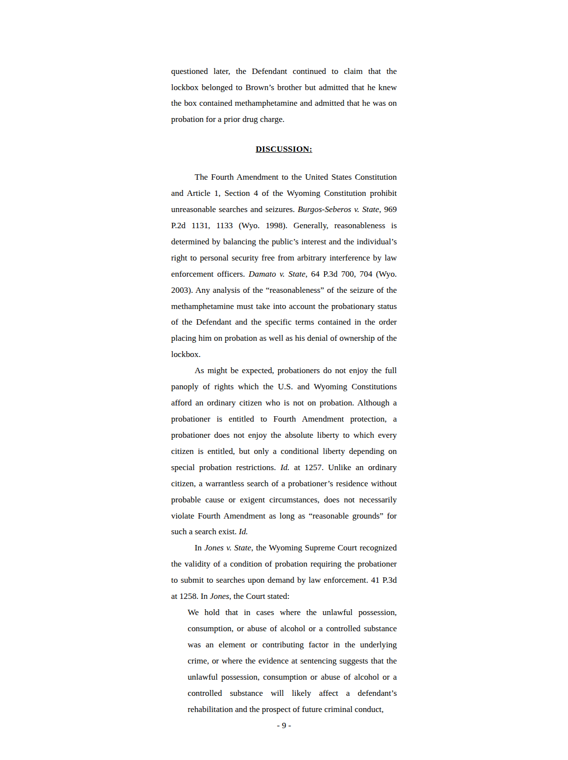questioned later, the Defendant continued to claim that the lockbox belonged to Brown’s brother but admitted that he knew the box contained methamphetamine and admitted that he was on probation for a prior drug charge.
DISCUSSION:
The Fourth Amendment to the United States Constitution and Article 1, Section 4 of the Wyoming Constitution prohibit unreasonable searches and seizures. Burgos-Seberos v. State, 969 P.2d 1131, 1133 (Wyo. 1998). Generally, reasonableness is determined by balancing the public’s interest and the individual’s right to personal security free from arbitrary interference by law enforcement officers. Damato v. State, 64 P.3d 700, 704 (Wyo. 2003). Any analysis of the “reasonableness” of the seizure of the methamphetamine must take into account the probationary status of the Defendant and the specific terms contained in the order placing him on probation as well as his denial of ownership of the lockbox.
As might be expected, probationers do not enjoy the full panoply of rights which the U.S. and Wyoming Constitutions afford an ordinary citizen who is not on probation. Although a probationer is entitled to Fourth Amendment protection, a probationer does not enjoy the absolute liberty to which every citizen is entitled, but only a conditional liberty depending on special probation restrictions. Id. at 1257. Unlike an ordinary citizen, a warrantless search of a probationer’s residence without probable cause or exigent circumstances, does not necessarily violate Fourth Amendment as long as “reasonable grounds” for such a search exist. Id.
In Jones v. State, the Wyoming Supreme Court recognized the validity of a condition of probation requiring the probationer to submit to searches upon demand by law enforcement. 41 P.3d at 1258. In Jones, the Court stated:
We hold that in cases where the unlawful possession, consumption, or abuse of alcohol or a controlled substance was an element or contributing factor in the underlying crime, or where the evidence at sentencing suggests that the unlawful possession, consumption or abuse of alcohol or a controlled substance will likely affect a defendant’s rehabilitation and the prospect of future criminal conduct,
- 9 -